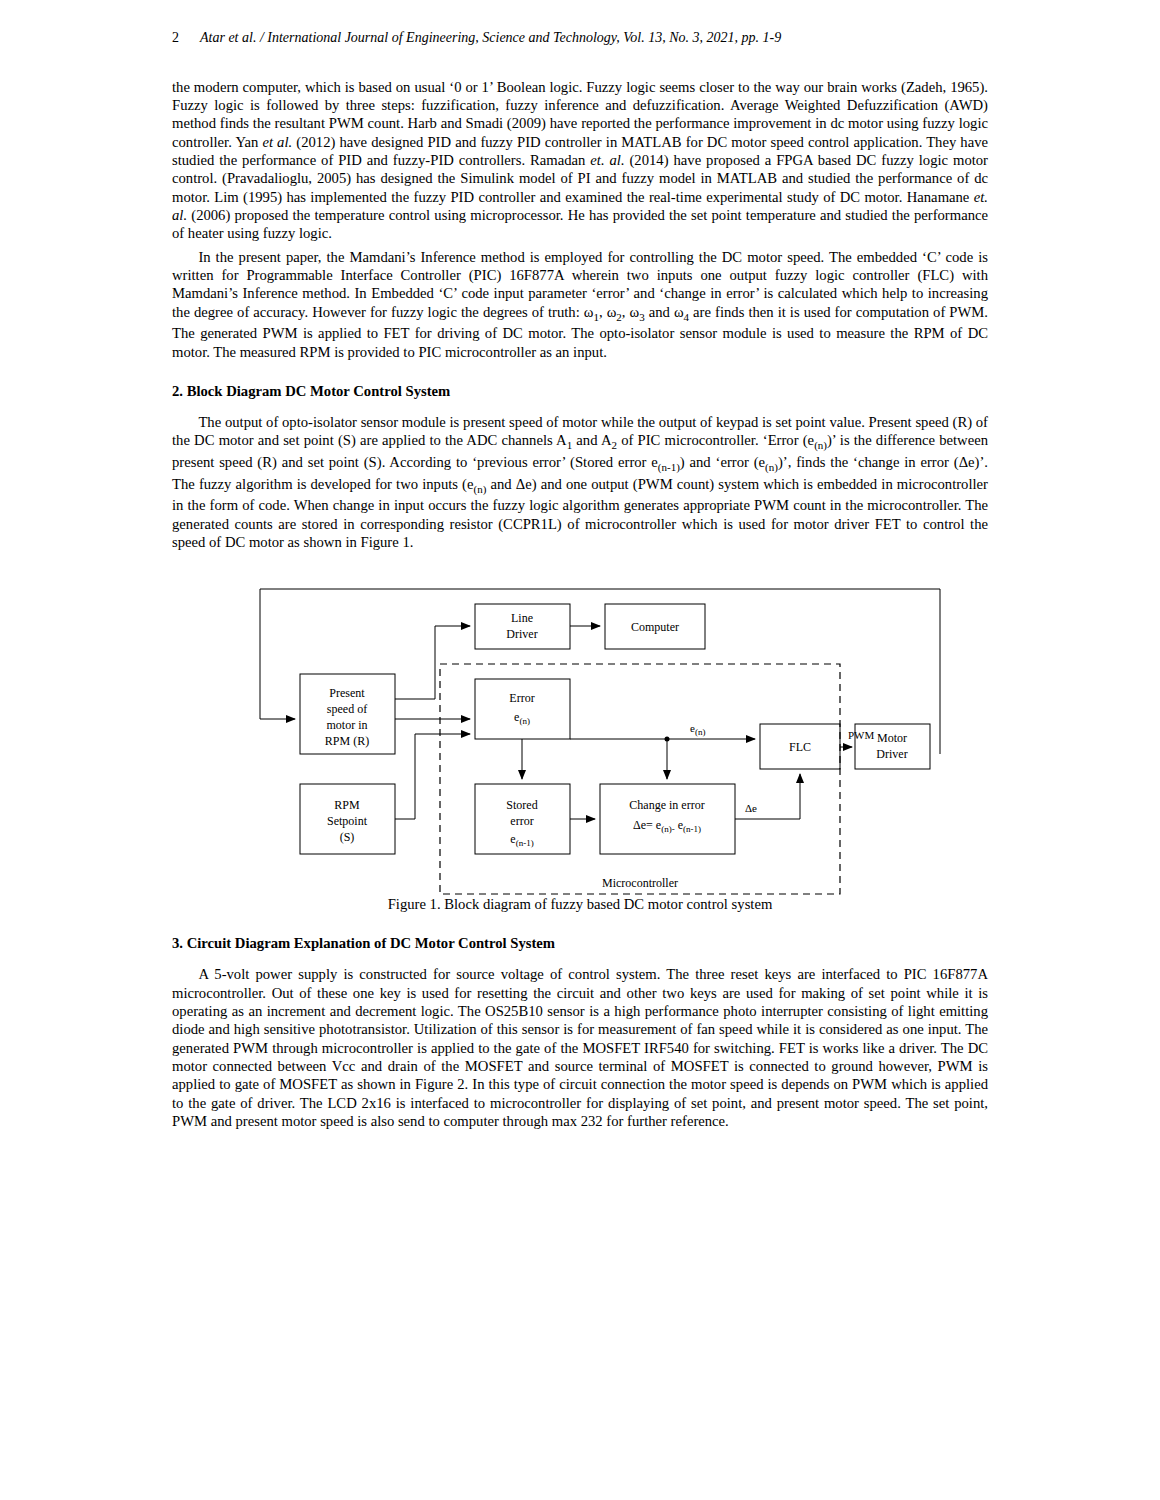2 Atar et al. / International Journal of Engineering, Science and Technology, Vol. 13, No. 3, 2021, pp. 1-9
the modern computer, which is based on usual ‘0 or 1’ Boolean logic. Fuzzy logic seems closer to the way our brain works (Zadeh, 1965). Fuzzy logic is followed by three steps: fuzzification, fuzzy inference and defuzzification. Average Weighted Defuzzification (AWD) method finds the resultant PWM count. Harb and Smadi (2009) have reported the performance improvement in dc motor using fuzzy logic controller. Yan et al. (2012) have designed PID and fuzzy PID controller in MATLAB for DC motor speed control application. They have studied the performance of PID and fuzzy-PID controllers. Ramadan et. al. (2014) have proposed a FPGA based DC fuzzy logic motor control. (Pravadalioglu, 2005) has designed the Simulink model of PI and fuzzy model in MATLAB and studied the performance of dc motor. Lim (1995) has implemented the fuzzy PID controller and examined the real-time experimental study of DC motor. Hanamane et. al. (2006) proposed the temperature control using microprocessor. He has provided the set point temperature and studied the performance of heater using fuzzy logic.
In the present paper, the Mamdani’s Inference method is employed for controlling the DC motor speed. The embedded ‘C’ code is written for Programmable Interface Controller (PIC) 16F877A wherein two inputs one output fuzzy logic controller (FLC) with Mamdani’s Inference method. In Embedded ‘C’ code input parameter ‘error’ and ‘change in error’ is calculated which help to increasing the degree of accuracy. However for fuzzy logic the degrees of truth: ω1, ω2, ω3 and ω4 are finds then it is used for computation of PWM. The generated PWM is applied to FET for driving of DC motor. The opto-isolator sensor module is used to measure the RPM of DC motor. The measured RPM is provided to PIC microcontroller as an input.
2. Block Diagram DC Motor Control System
The output of opto-isolator sensor module is present speed of motor while the output of keypad is set point value. Present speed (R) of the DC motor and set point (S) are applied to the ADC channels A1 and A2 of PIC microcontroller. ‘Error (e(n))’ is the difference between present speed (R) and set point (S). According to ‘previous error’ (Stored error e(n-1)) and ‘error (e(n))’, finds the ‘change in error (Δe)’. The fuzzy algorithm is developed for two inputs (e(n) and Δe) and one output (PWM count) system which is embedded in microcontroller in the form of code. When change in input occurs the fuzzy logic algorithm generates appropriate PWM count in the microcontroller. The generated counts are stored in corresponding resistor (CCPR1L) of microcontroller which is used for motor driver FET to control the speed of DC motor as shown in Figure 1.
Present speed of motor in RPM (R) RPM Setpoint (S) Line Driver Computer Microcontroller Error e(n) Stored error e(n-1) Change in error Δe= e(n)- e(n-1) e(n) FLC Δe PWM Motor Driver
Figure 1. Block diagram of fuzzy based DC motor control system
3. Circuit Diagram Explanation of DC Motor Control System
A 5-volt power supply is constructed for source voltage of control system. The three reset keys are interfaced to PIC 16F877A microcontroller. Out of these one key is used for resetting the circuit and other two keys are used for making of set point while it is operating as an increment and decrement logic. The OS25B10 sensor is a high performance photo interrupter consisting of light emitting diode and high sensitive phototransistor. Utilization of this sensor is for measurement of fan speed while it is considered as one input. The generated PWM through microcontroller is applied to the gate of the MOSFET IRF540 for switching. FET is works like a driver. The DC motor connected between Vcc and drain of the MOSFET and source terminal of MOSFET is connected to ground however, PWM is applied to gate of MOSFET as shown in Figure 2. In this type of circuit connection the motor speed is depends on PWM which is applied to the gate of driver. The LCD 2x16 is interfaced to microcontroller for displaying of set point, and present motor speed. The set point, PWM and present motor speed is also send to computer through max 232 for further reference.